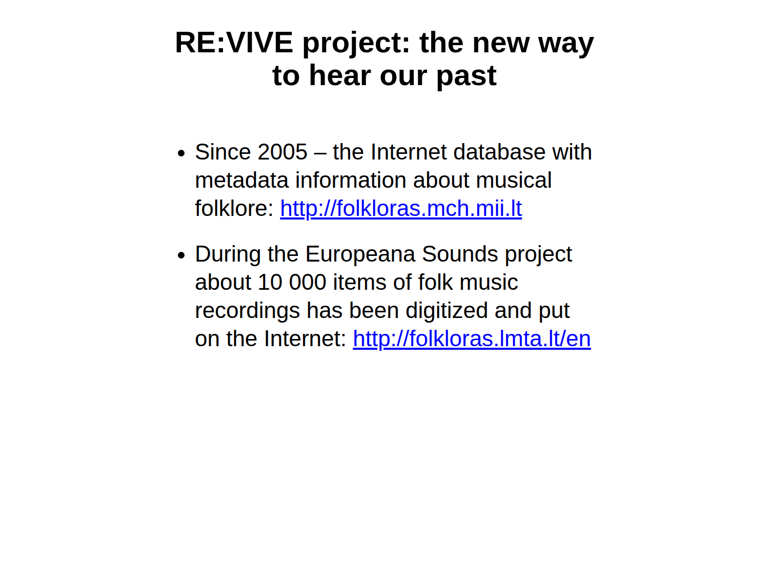RE:VIVE project: the new way to hear our past
Since 2005 – the Internet database with metadata information about musical folklore: http://folkloras.mch.mii.lt
During the Europeana Sounds project about 10 000 items of folk music recordings has been digitized and put on the Internet: http://folkloras.lmta.lt/en